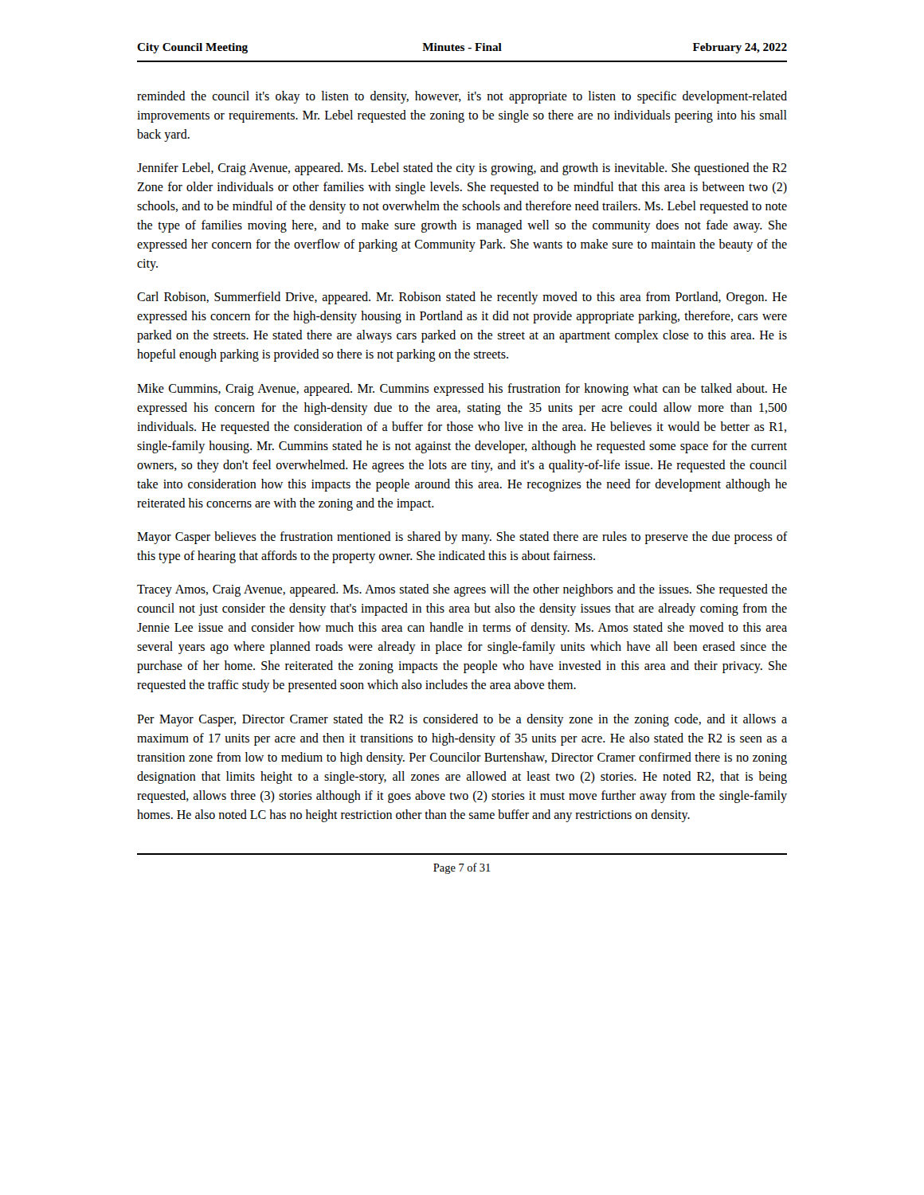City Council Meeting Minutes - Final February 24, 2022
reminded the council it's okay to listen to density, however, it's not appropriate to listen to specific development-related improvements or requirements. Mr. Lebel requested the zoning to be single so there are no individuals peering into his small back yard.
Jennifer Lebel, Craig Avenue, appeared. Ms. Lebel stated the city is growing, and growth is inevitable. She questioned the R2 Zone for older individuals or other families with single levels. She requested to be mindful that this area is between two (2) schools, and to be mindful of the density to not overwhelm the schools and therefore need trailers. Ms. Lebel requested to note the type of families moving here, and to make sure growth is managed well so the community does not fade away. She expressed her concern for the overflow of parking at Community Park. She wants to make sure to maintain the beauty of the city.
Carl Robison, Summerfield Drive, appeared. Mr. Robison stated he recently moved to this area from Portland, Oregon. He expressed his concern for the high-density housing in Portland as it did not provide appropriate parking, therefore, cars were parked on the streets. He stated there are always cars parked on the street at an apartment complex close to this area. He is hopeful enough parking is provided so there is not parking on the streets.
Mike Cummins, Craig Avenue, appeared. Mr. Cummins expressed his frustration for knowing what can be talked about. He expressed his concern for the high-density due to the area, stating the 35 units per acre could allow more than 1,500 individuals. He requested the consideration of a buffer for those who live in the area. He believes it would be better as R1, single-family housing. Mr. Cummins stated he is not against the developer, although he requested some space for the current owners, so they don't feel overwhelmed. He agrees the lots are tiny, and it's a quality-of-life issue. He requested the council take into consideration how this impacts the people around this area. He recognizes the need for development although he reiterated his concerns are with the zoning and the impact.
Mayor Casper believes the frustration mentioned is shared by many. She stated there are rules to preserve the due process of this type of hearing that affords to the property owner. She indicated this is about fairness.
Tracey Amos, Craig Avenue, appeared. Ms. Amos stated she agrees will the other neighbors and the issues. She requested the council not just consider the density that's impacted in this area but also the density issues that are already coming from the Jennie Lee issue and consider how much this area can handle in terms of density. Ms. Amos stated she moved to this area several years ago where planned roads were already in place for single-family units which have all been erased since the purchase of her home. She reiterated the zoning impacts the people who have invested in this area and their privacy. She requested the traffic study be presented soon which also includes the area above them.
Per Mayor Casper, Director Cramer stated the R2 is considered to be a density zone in the zoning code, and it allows a maximum of 17 units per acre and then it transitions to high-density of 35 units per acre. He also stated the R2 is seen as a transition zone from low to medium to high density. Per Councilor Burtenshaw, Director Cramer confirmed there is no zoning designation that limits height to a single-story, all zones are allowed at least two (2) stories. He noted R2, that is being requested, allows three (3) stories although if it goes above two (2) stories it must move further away from the single-family homes. He also noted LC has no height restriction other than the same buffer and any restrictions on density.
Page 7 of 31